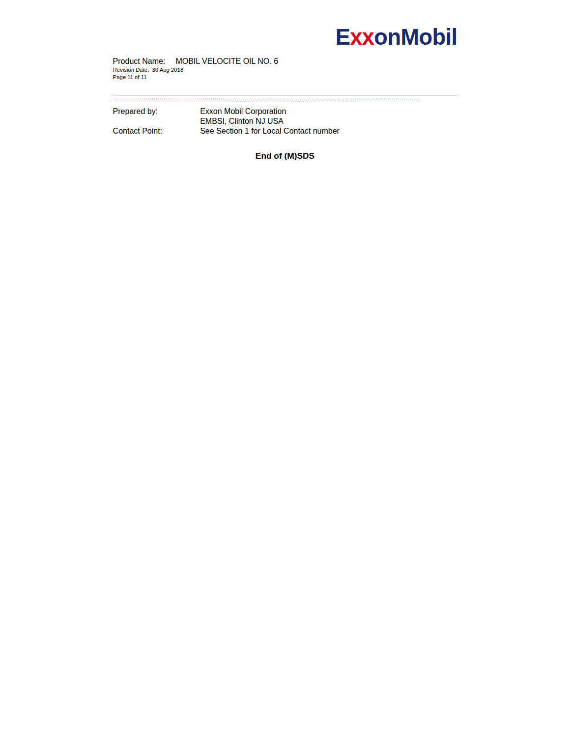ExxonMobil
Product Name: MOBIL VELOCITE OIL NO. 6
Revision Date: 30 Aug 2018
Page 11 of 11
------------------------------------------------------------------------------------------------------------------------------------------------------------
| Prepared by: | Exxon Mobil Corporation |
| | EMBSI, Clinton NJ USA |
| Contact Point: | See Section 1 for Local Contact number |
End of (M)SDS